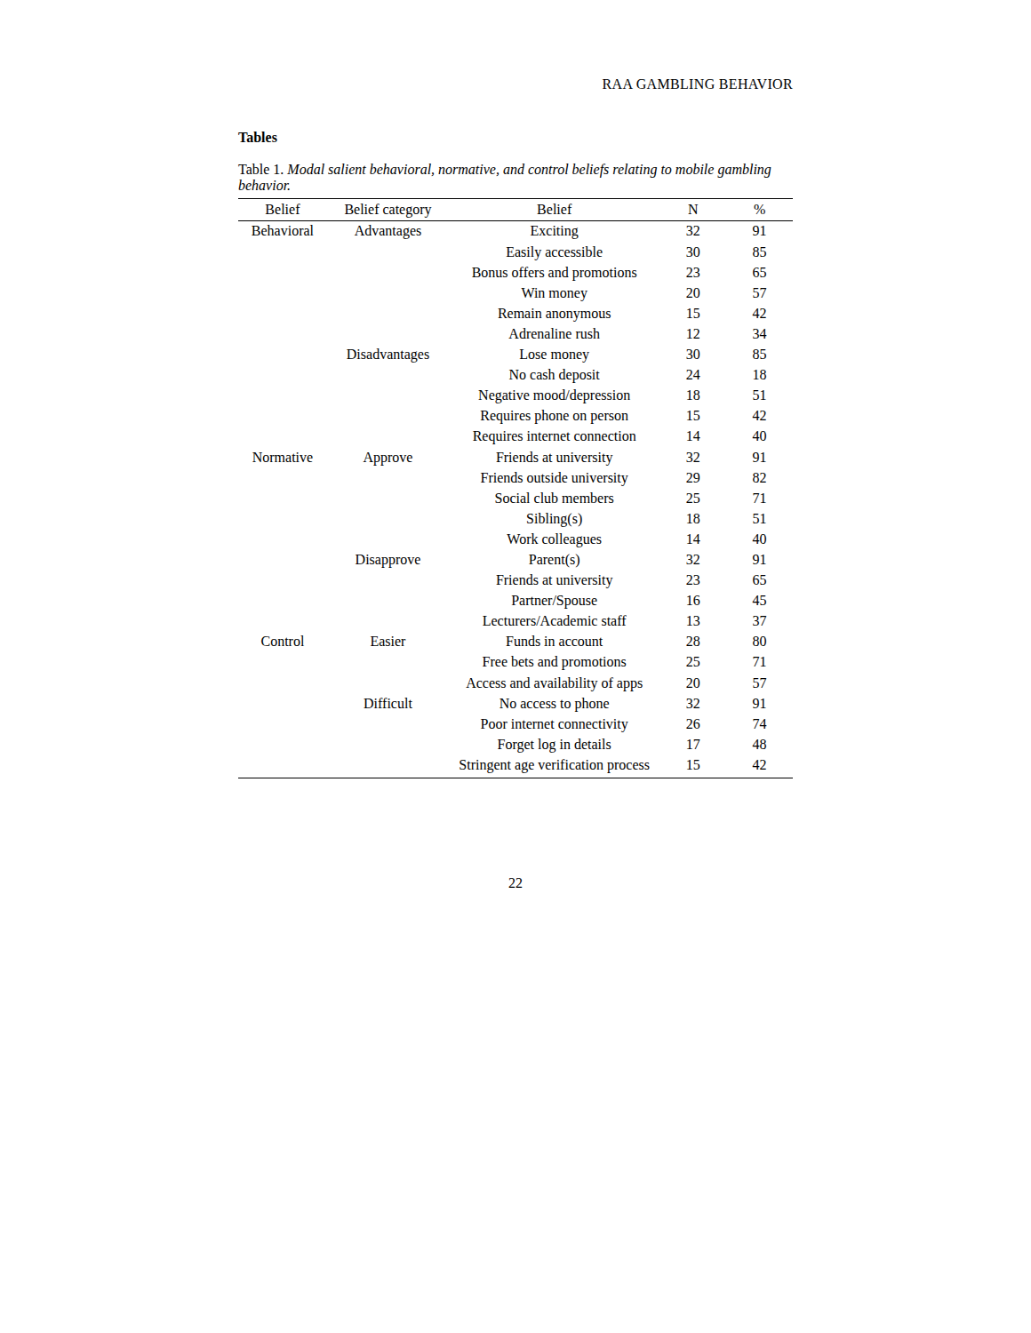RAA GAMBLING BEHAVIOR
Tables
Table 1. Modal salient behavioral, normative, and control beliefs relating to mobile gambling behavior.
| Belief | Belief category | Belief | N | % |
| --- | --- | --- | --- | --- |
| Behavioral | Advantages | Exciting | 32 | 91 |
| | | Easily accessible | 30 | 85 |
| | | Bonus offers and promotions | 23 | 65 |
| | | Win money | 20 | 57 |
| | | Remain anonymous | 15 | 42 |
| | | Adrenaline rush | 12 | 34 |
| | Disadvantages | Lose money | 30 | 85 |
| | | No cash deposit | 24 | 18 |
| | | Negative mood/depression | 18 | 51 |
| | | Requires phone on person | 15 | 42 |
| | | Requires internet connection | 14 | 40 |
| Normative | Approve | Friends at university | 32 | 91 |
| | | Friends outside university | 29 | 82 |
| | | Social club members | 25 | 71 |
| | | Sibling(s) | 18 | 51 |
| | | Work colleagues | 14 | 40 |
| | Disapprove | Parent(s) | 32 | 91 |
| | | Friends at university | 23 | 65 |
| | | Partner/Spouse | 16 | 45 |
| | | Lecturers/Academic staff | 13 | 37 |
| Control | Easier | Funds in account | 28 | 80 |
| | | Free bets and promotions | 25 | 71 |
| | | Access and availability of apps | 20 | 57 |
| | Difficult | No access to phone | 32 | 91 |
| | | Poor internet connectivity | 26 | 74 |
| | | Forget log in details | 17 | 48 |
| | | Stringent age verification process | 15 | 42 |
22